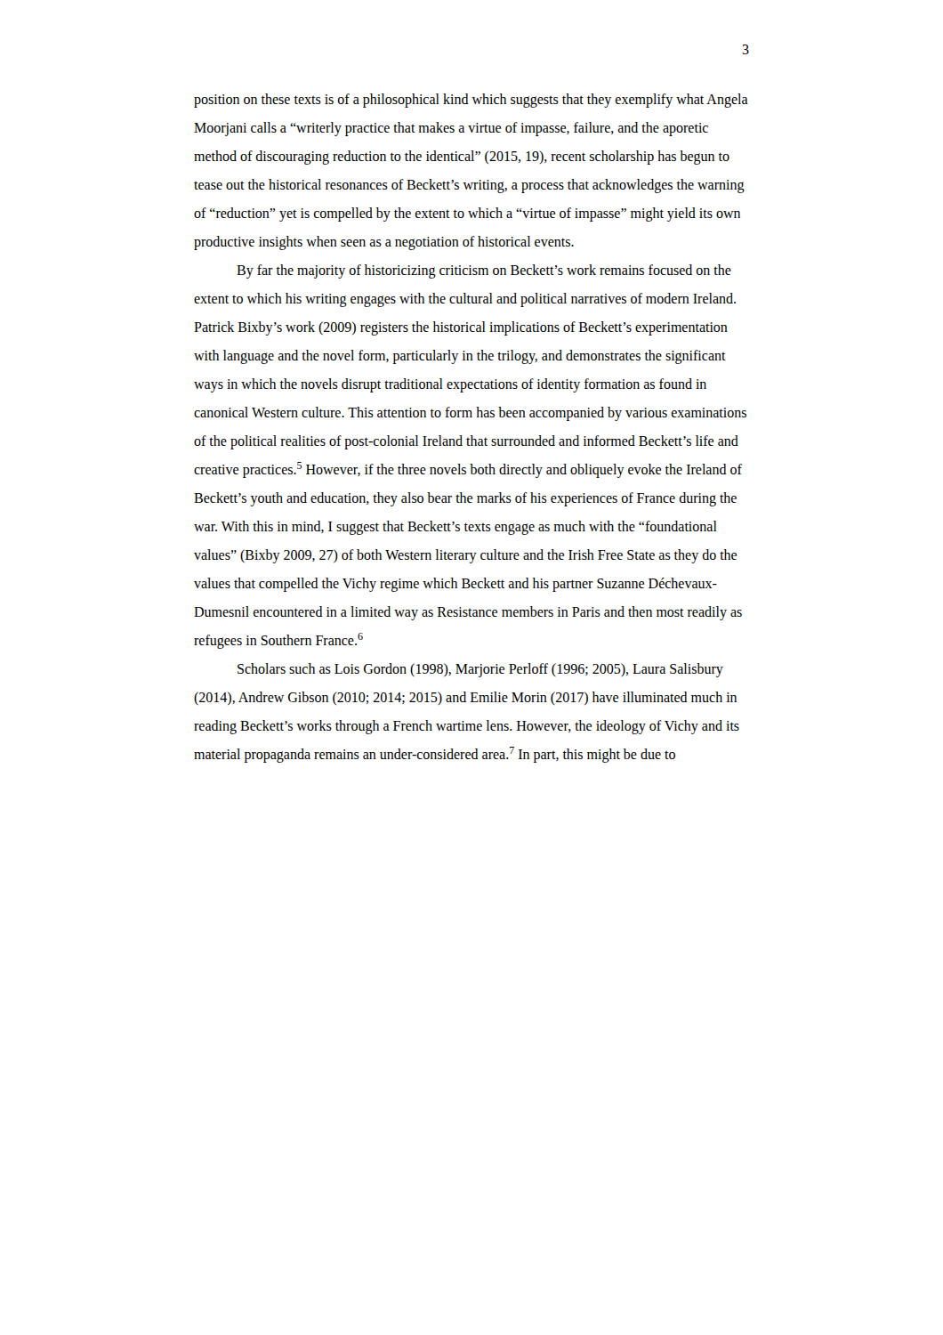3
position on these texts is of a philosophical kind which suggests that they exemplify what Angela Moorjani calls a “writerly practice that makes a virtue of impasse, failure, and the aporetic method of discouraging reduction to the identical” (2015, 19), recent scholarship has begun to tease out the historical resonances of Beckett’s writing, a process that acknowledges the warning of “reduction” yet is compelled by the extent to which a “virtue of impasse” might yield its own productive insights when seen as a negotiation of historical events.
By far the majority of historicizing criticism on Beckett’s work remains focused on the extent to which his writing engages with the cultural and political narratives of modern Ireland. Patrick Bixby’s work (2009) registers the historical implications of Beckett’s experimentation with language and the novel form, particularly in the trilogy, and demonstrates the significant ways in which the novels disrupt traditional expectations of identity formation as found in canonical Western culture. This attention to form has been accompanied by various examinations of the political realities of post-colonial Ireland that surrounded and informed Beckett’s life and creative practices.5 However, if the three novels both directly and obliquely evoke the Ireland of Beckett’s youth and education, they also bear the marks of his experiences of France during the war. With this in mind, I suggest that Beckett’s texts engage as much with the “foundational values” (Bixby 2009, 27) of both Western literary culture and the Irish Free State as they do the values that compelled the Vichy regime which Beckett and his partner Suzanne Déchevaux-Dumesnil encountered in a limited way as Resistance members in Paris and then most readily as refugees in Southern France.6
Scholars such as Lois Gordon (1998), Marjorie Perloff (1996; 2005), Laura Salisbury (2014), Andrew Gibson (2010; 2014; 2015) and Emilie Morin (2017) have illuminated much in reading Beckett’s works through a French wartime lens. However, the ideology of Vichy and its material propaganda remains an under-considered area.7 In part, this might be due to